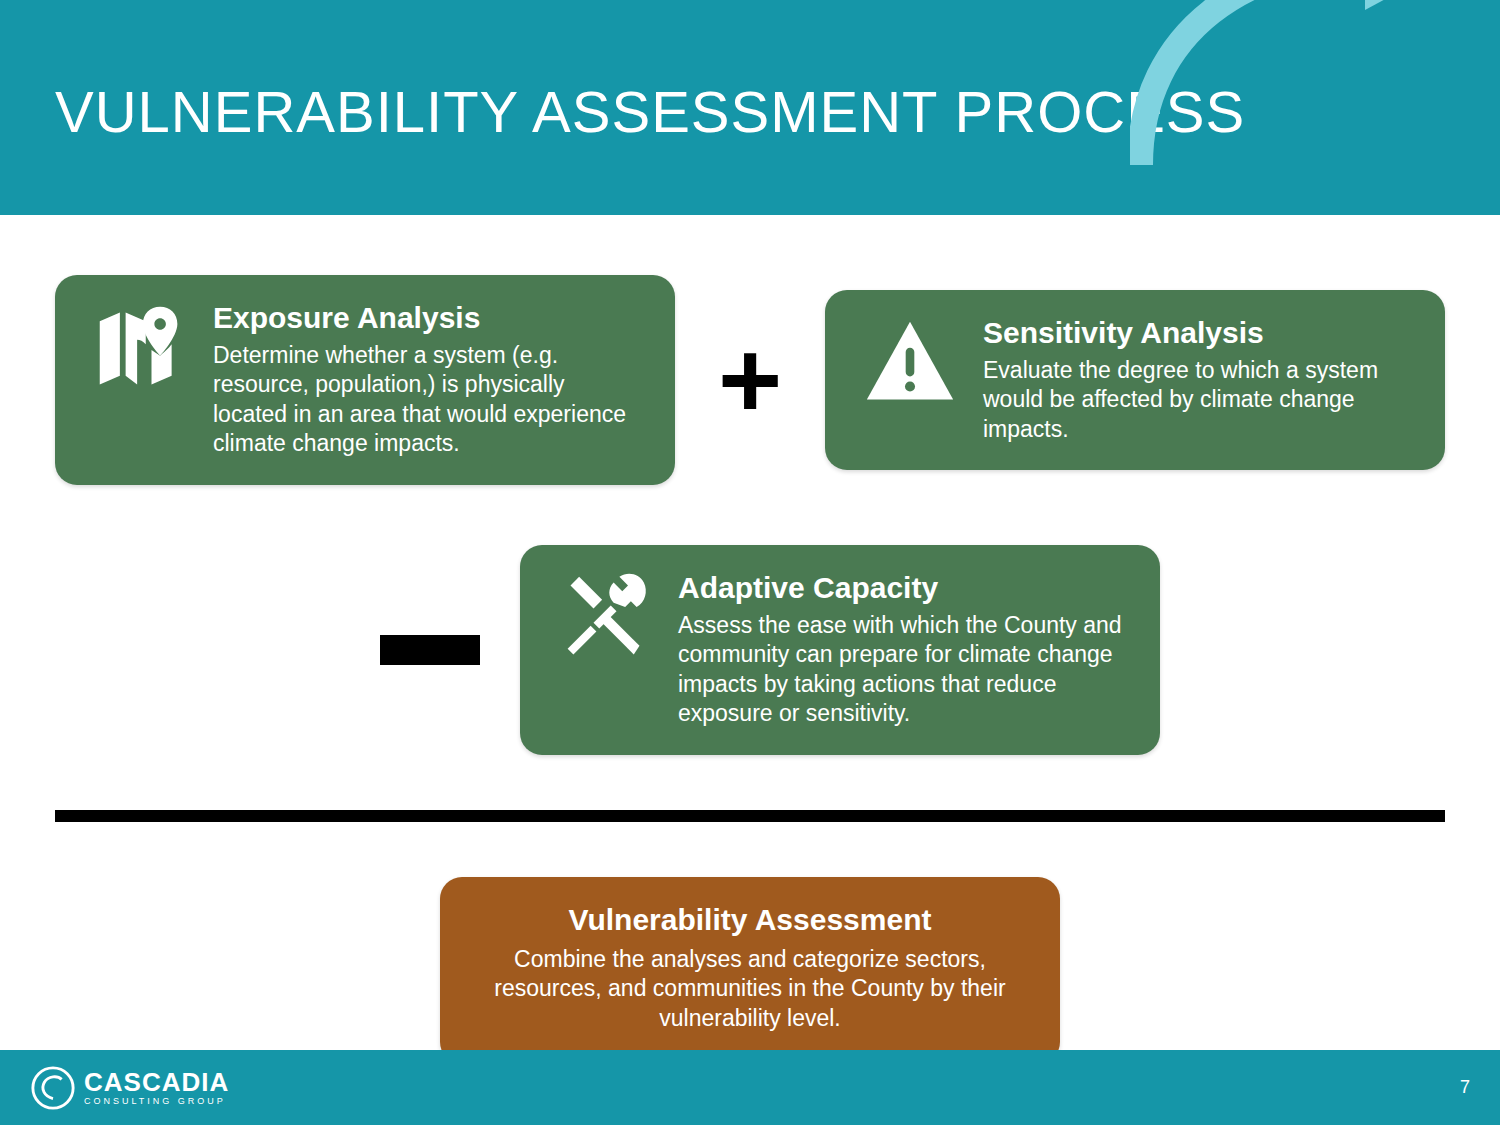VULNERABILITY ASSESSMENT PROCESS
Exposure Analysis
Determine whether a system (e.g. resource, population,) is physically located in an area that would experience climate change impacts.
+
Sensitivity Analysis
Evaluate the degree to which a system would be affected by climate change impacts.
Adaptive Capacity
Assess the ease with which the County and community can prepare for climate change impacts by taking actions that reduce exposure or sensitivity.
Vulnerability Assessment
Combine the analyses and categorize sectors, resources, and communities in the County by their vulnerability level.
CASCADIA
CONSULTING GROUP
7